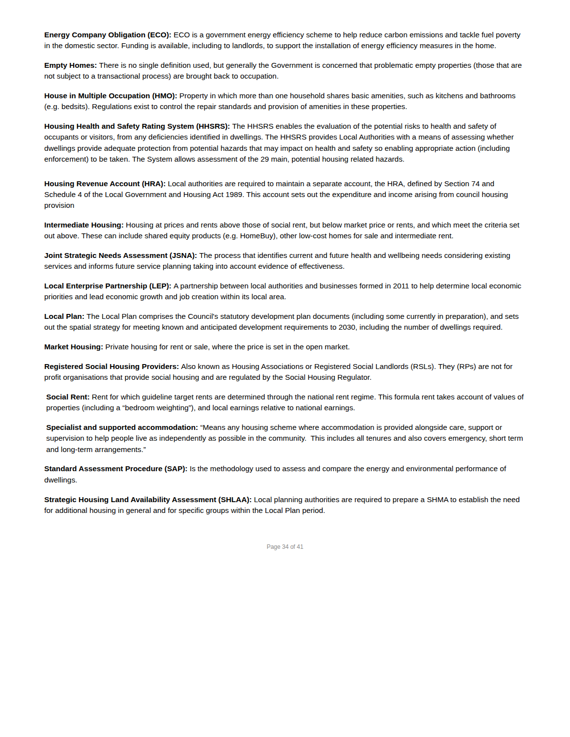Energy Company Obligation (ECO):
ECO is a government energy efficiency scheme to help reduce carbon emissions and tackle fuel poverty in the domestic sector. Funding is available, including to landlords, to support the installation of energy efficiency measures in the home.
Empty Homes:
There is no single definition used, but generally the Government is concerned that problematic empty properties (those that are not subject to a transactional process) are brought back to occupation.
House in Multiple Occupation (HMO):
Property in which more than one household shares basic amenities, such as kitchens and bathrooms (e.g. bedsits). Regulations exist to control the repair standards and provision of amenities in these properties.
Housing Health and Safety Rating System (HHSRS):
The HHSRS enables the evaluation of the potential risks to health and safety of occupants or visitors, from any deficiencies identified in dwellings. The HHSRS provides Local Authorities with a means of assessing whether dwellings provide adequate protection from potential hazards that may impact on health and safety so enabling appropriate action (including enforcement) to be taken. The System allows assessment of the 29 main, potential housing related hazards.
Housing Revenue Account (HRA):
Local authorities are required to maintain a separate account, the HRA, defined by Section 74 and Schedule 4 of the Local Government and Housing Act 1989. This account sets out the expenditure and income arising from council housing provision
Intermediate Housing:
Housing at prices and rents above those of social rent, but below market price or rents, and which meet the criteria set out above. These can include shared equity products (e.g. HomeBuy), other low-cost homes for sale and intermediate rent.
Joint Strategic Needs Assessment (JSNA):
The process that identifies current and future health and wellbeing needs considering existing services and informs future service planning taking into account evidence of effectiveness.
Local Enterprise Partnership (LEP):
A partnership between local authorities and businesses formed in 2011 to help determine local economic priorities and lead economic growth and job creation within its local area.
Local Plan:
The Local Plan comprises the Council's statutory development plan documents (including some currently in preparation), and sets out the spatial strategy for meeting known and anticipated development requirements to 2030, including the number of dwellings required.
Market Housing:
Private housing for rent or sale, where the price is set in the open market.
Registered Social Housing Providers:
Also known as Housing Associations or Registered Social Landlords (RSLs). They (RPs) are not for profit organisations that provide social housing and are regulated by the Social Housing Regulator.
Social Rent:
Rent for which guideline target rents are determined through the national rent regime. This formula rent takes account of values of properties (including a “bedroom weighting”), and local earnings relative to national earnings.
Specialist and supported accommodation:
“Means any housing scheme where accommodation is provided alongside care, support or supervision to help people live as independently as possible in the community. This includes all tenures and also covers emergency, short term and long-term arrangements.”
Standard Assessment Procedure (SAP):
Is the methodology used to assess and compare the energy and environmental performance of dwellings.
Strategic Housing Land Availability Assessment (SHLAA):
Local planning authorities are required to prepare a SHMA to establish the need for additional housing in general and for specific groups within the Local Plan period.
Page 34 of 41